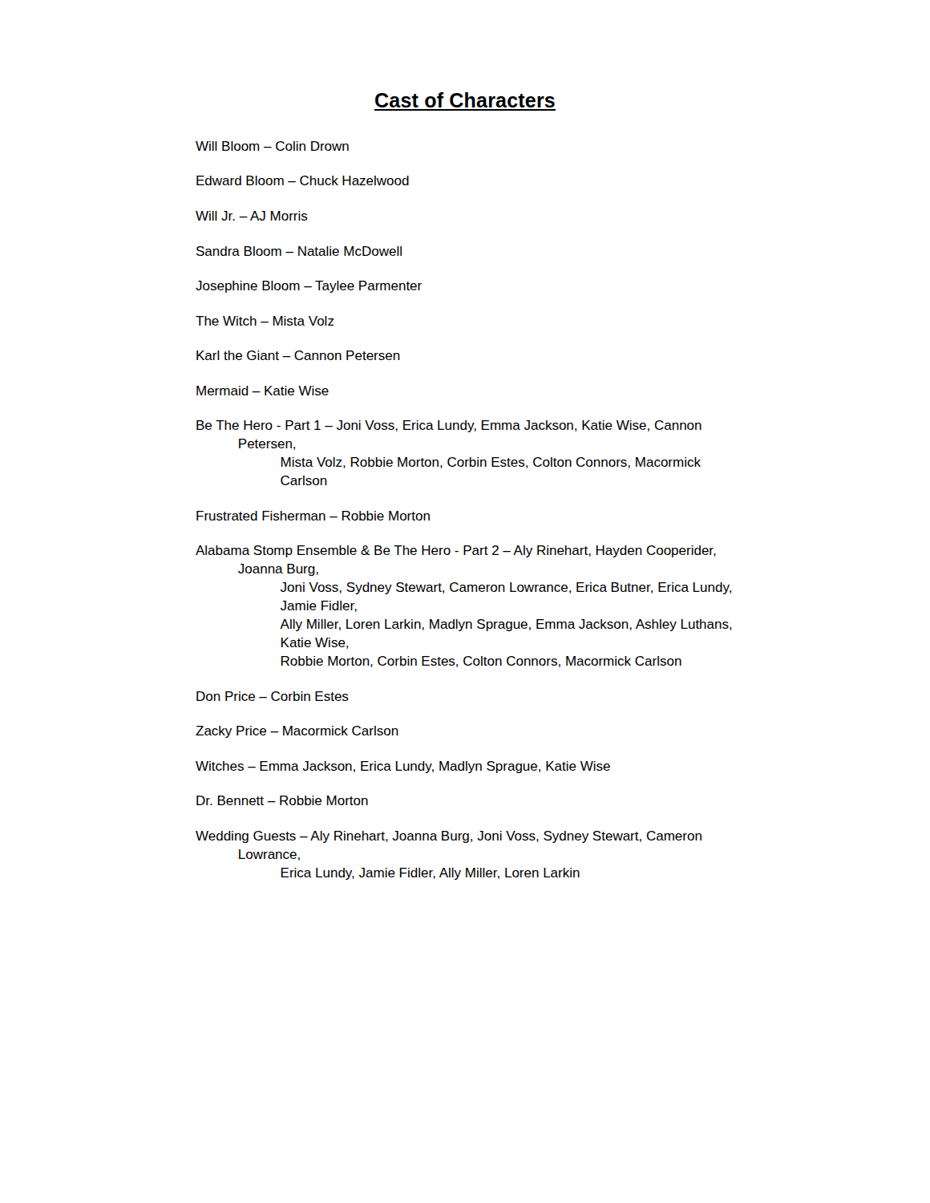Cast of Characters
Will Bloom – Colin Drown
Edward Bloom – Chuck Hazelwood
Will Jr. – AJ Morris
Sandra Bloom – Natalie McDowell
Josephine Bloom – Taylee Parmenter
The Witch – Mista Volz
Karl the Giant – Cannon Petersen
Mermaid – Katie Wise
Be The Hero - Part 1 – Joni Voss, Erica Lundy, Emma Jackson, Katie Wise, Cannon Petersen,Mista Volz, Robbie Morton, Corbin Estes, Colton Connors, Macormick Carlson
Frustrated Fisherman – Robbie Morton
Alabama Stomp Ensemble & Be The Hero - Part 2 – Aly Rinehart, Hayden Cooperider, Joanna Burg,Joni Voss, Sydney Stewart, Cameron Lowrance, Erica Butner, Erica Lundy, Jamie Fidler, Ally Miller, Loren Larkin, Madlyn Sprague, Emma Jackson, Ashley Luthans, Katie Wise, Robbie Morton, Corbin Estes, Colton Connors, Macormick Carlson
Don Price – Corbin Estes
Zacky Price – Macormick Carlson
Witches – Emma Jackson, Erica Lundy, Madlyn Sprague, Katie Wise
Dr. Bennett – Robbie Morton
Wedding Guests – Aly Rinehart, Joanna Burg, Joni Voss, Sydney Stewart, Cameron Lowrance,Erica Lundy, Jamie Fidler, Ally Miller, Loren Larkin